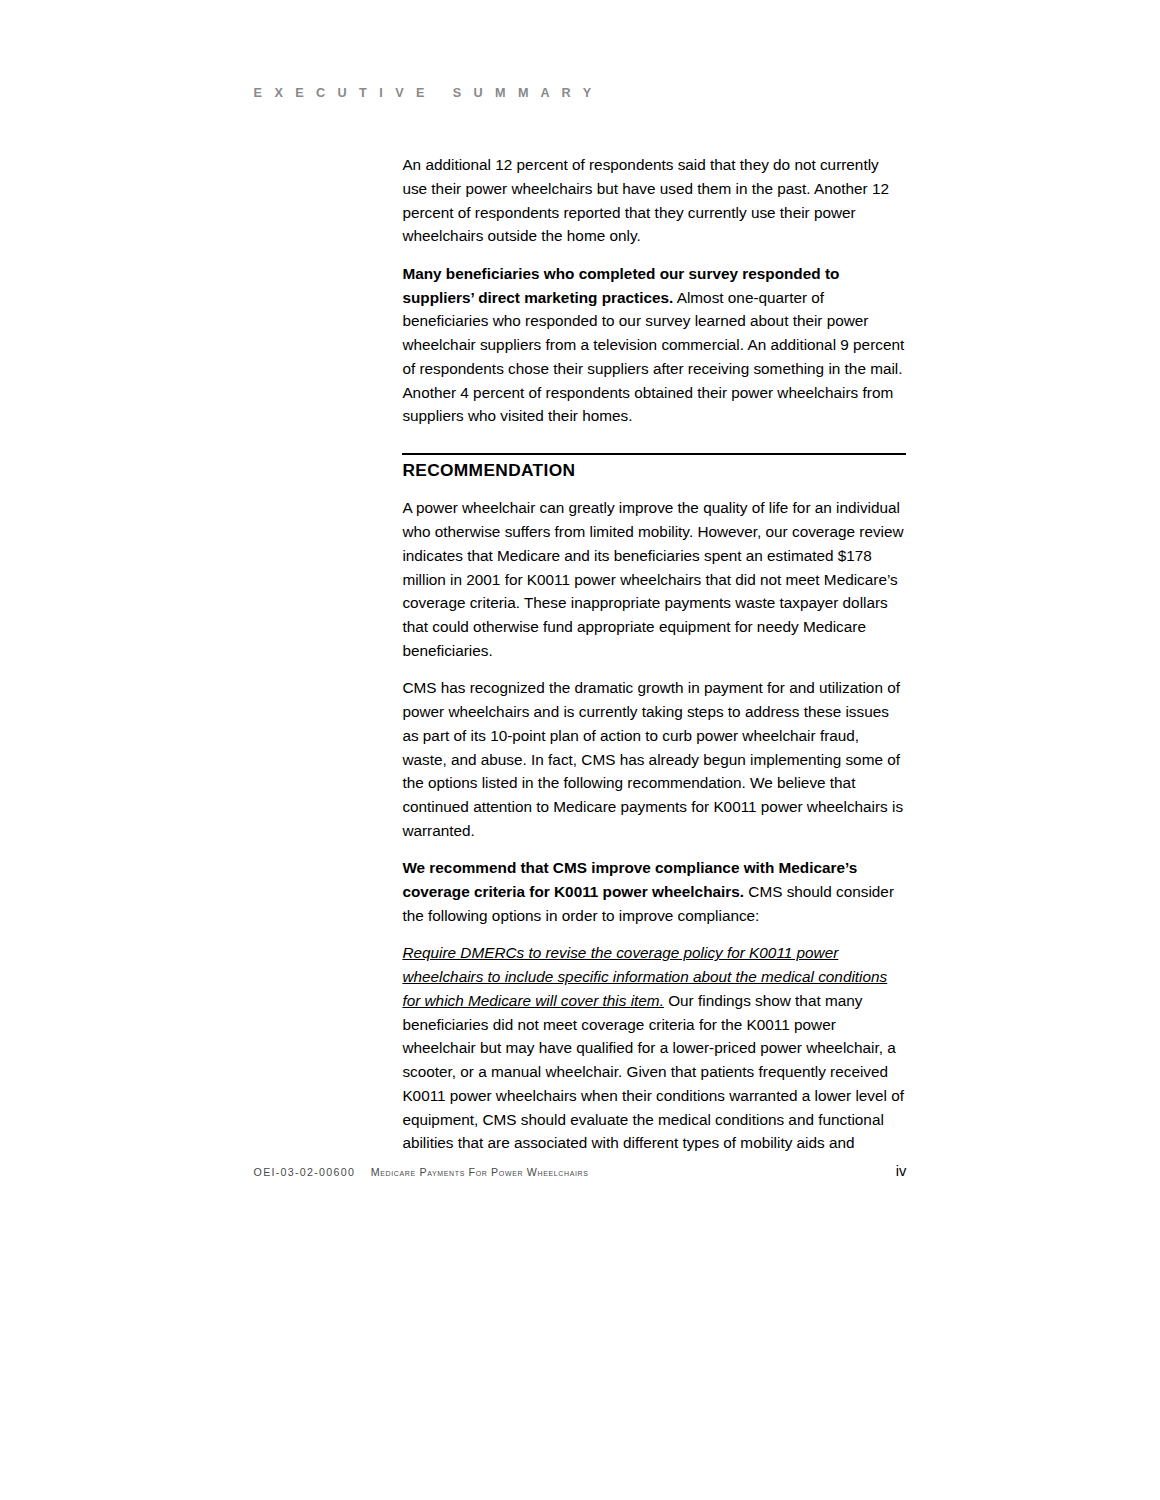E X E C U T I V E S U M M A R Y
An additional 12 percent of respondents said that they do not currently use their power wheelchairs but have used them in the past. Another 12 percent of respondents reported that they currently use their power wheelchairs outside the home only.
Many beneficiaries who completed our survey responded to suppliers’ direct marketing practices. Almost one-quarter of beneficiaries who responded to our survey learned about their power wheelchair suppliers from a television commercial. An additional 9 percent of respondents chose their suppliers after receiving something in the mail. Another 4 percent of respondents obtained their power wheelchairs from suppliers who visited their homes.
RECOMMENDATION
A power wheelchair can greatly improve the quality of life for an individual who otherwise suffers from limited mobility. However, our coverage review indicates that Medicare and its beneficiaries spent an estimated $178 million in 2001 for K0011 power wheelchairs that did not meet Medicare’s coverage criteria. These inappropriate payments waste taxpayer dollars that could otherwise fund appropriate equipment for needy Medicare beneficiaries.
CMS has recognized the dramatic growth in payment for and utilization of power wheelchairs and is currently taking steps to address these issues as part of its 10-point plan of action to curb power wheelchair fraud, waste, and abuse. In fact, CMS has already begun implementing some of the options listed in the following recommendation. We believe that continued attention to Medicare payments for K0011 power wheelchairs is warranted.
We recommend that CMS improve compliance with Medicare’s coverage criteria for K0011 power wheelchairs. CMS should consider the following options in order to improve compliance:
Require DMERCs to revise the coverage policy for K0011 power wheelchairs to include specific information about the medical conditions for which Medicare will cover this item. Our findings show that many beneficiaries did not meet coverage criteria for the K0011 power wheelchair but may have qualified for a lower-priced power wheelchair, a scooter, or a manual wheelchair. Given that patients frequently received K0011 power wheelchairs when their conditions warranted a lower level of equipment, CMS should evaluate the medical conditions and functional abilities that are associated with different types of mobility aids and
OEI-03-02-00600 Medicare Payments For Power Wheelchairs
iv